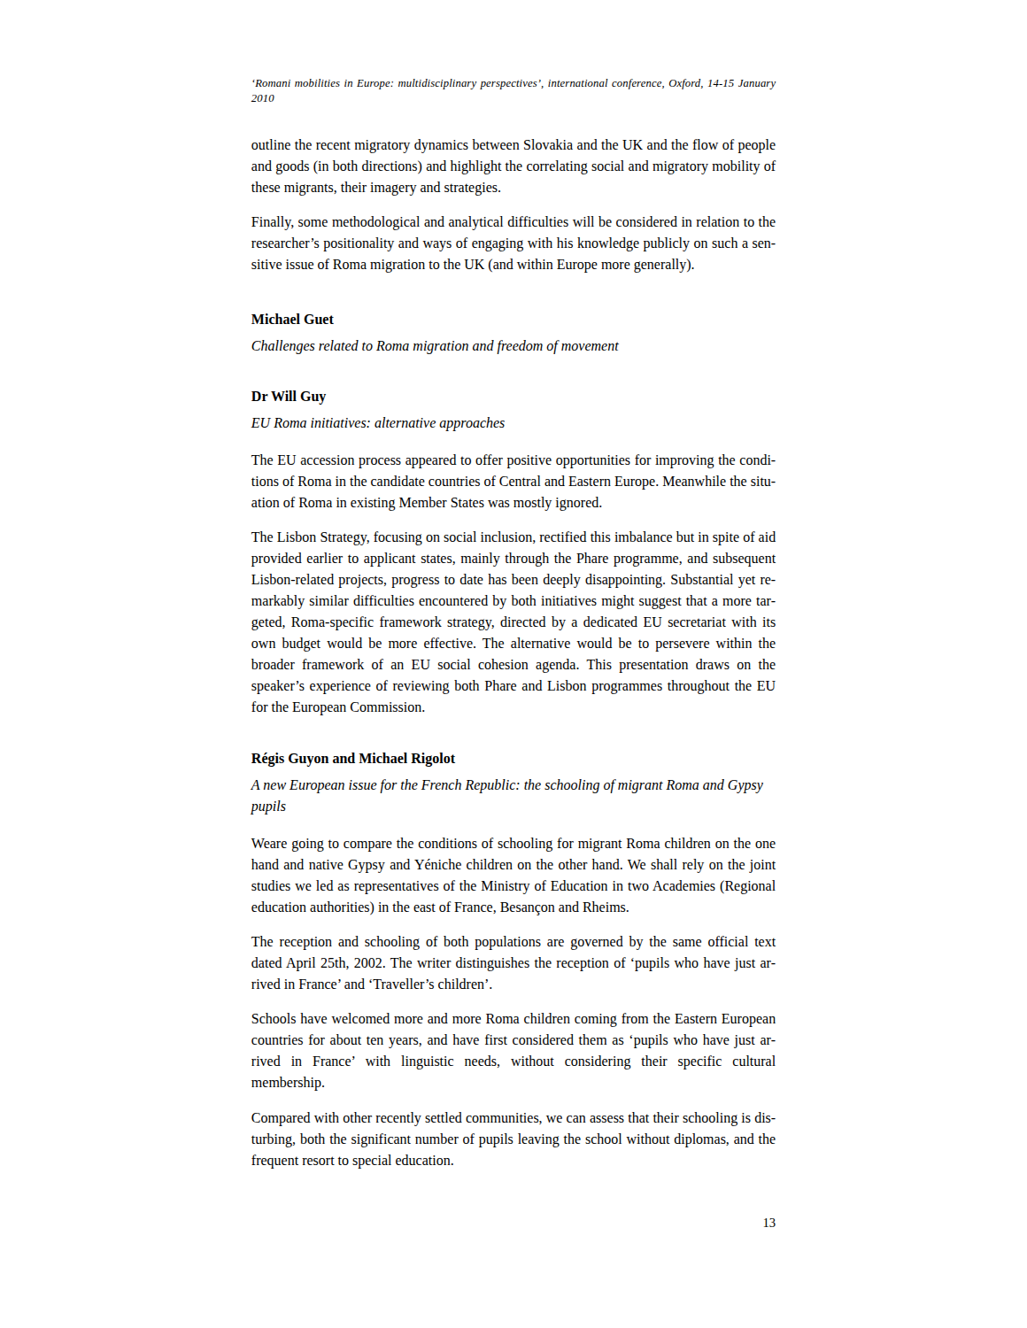‘Romani mobilities in Europe: multidisciplinary perspectives’, international conference, Oxford, 14-15 January 2010
outline the recent migratory dynamics between Slovakia and the UK and the flow of people and goods (in both directions) and highlight the correlating social and migratory mobility of these migrants, their imagery and strategies.
Finally, some methodological and analytical difficulties will be considered in relation to the researcher’s positionality and ways of engaging with his knowledge publicly on such a sensitive issue of Roma migration to the UK (and within Europe more generally).
Michael Guet
Challenges related to Roma migration and freedom of movement
Dr Will Guy
EU Roma initiatives: alternative approaches
The EU accession process appeared to offer positive opportunities for improving the conditions of Roma in the candidate countries of Central and Eastern Europe. Meanwhile the situation of Roma in existing Member States was mostly ignored.
The Lisbon Strategy, focusing on social inclusion, rectified this imbalance but in spite of aid provided earlier to applicant states, mainly through the Phare programme, and subsequent Lisbon-related projects, progress to date has been deeply disappointing. Substantial yet remarkably similar difficulties encountered by both initiatives might suggest that a more targeted, Roma-specific framework strategy, directed by a dedicated EU secretariat with its own budget would be more effective. The alternative would be to persevere within the broader framework of an EU social cohesion agenda. This presentation draws on the speaker’s experience of reviewing both Phare and Lisbon programmes throughout the EU for the European Commission.
Régis Guyon and Michael Rigolot
A new European issue for the French Republic: the schooling of migrant Roma and Gypsy pupils
Weare going to compare the conditions of schooling for migrant Roma children on the one hand and native Gypsy and Yéniche children on the other hand. We shall rely on the joint studies we led as representatives of the Ministry of Education in two Academies (Regional education authorities) in the east of France, Besançon and Rheims.
The reception and schooling of both populations are governed by the same official text dated April 25th, 2002. The writer distinguishes the reception of ‘pupils who have just arrived in France’ and ‘Traveller’s children’.
Schools have welcomed more and more Roma children coming from the Eastern European countries for about ten years, and have first considered them as ‘pupils who have just arrived in France’ with linguistic needs, without considering their specific cultural membership.
Compared with other recently settled communities, we can assess that their schooling is disturbing, both the significant number of pupils leaving the school without diplomas, and the frequent resort to special education.
13